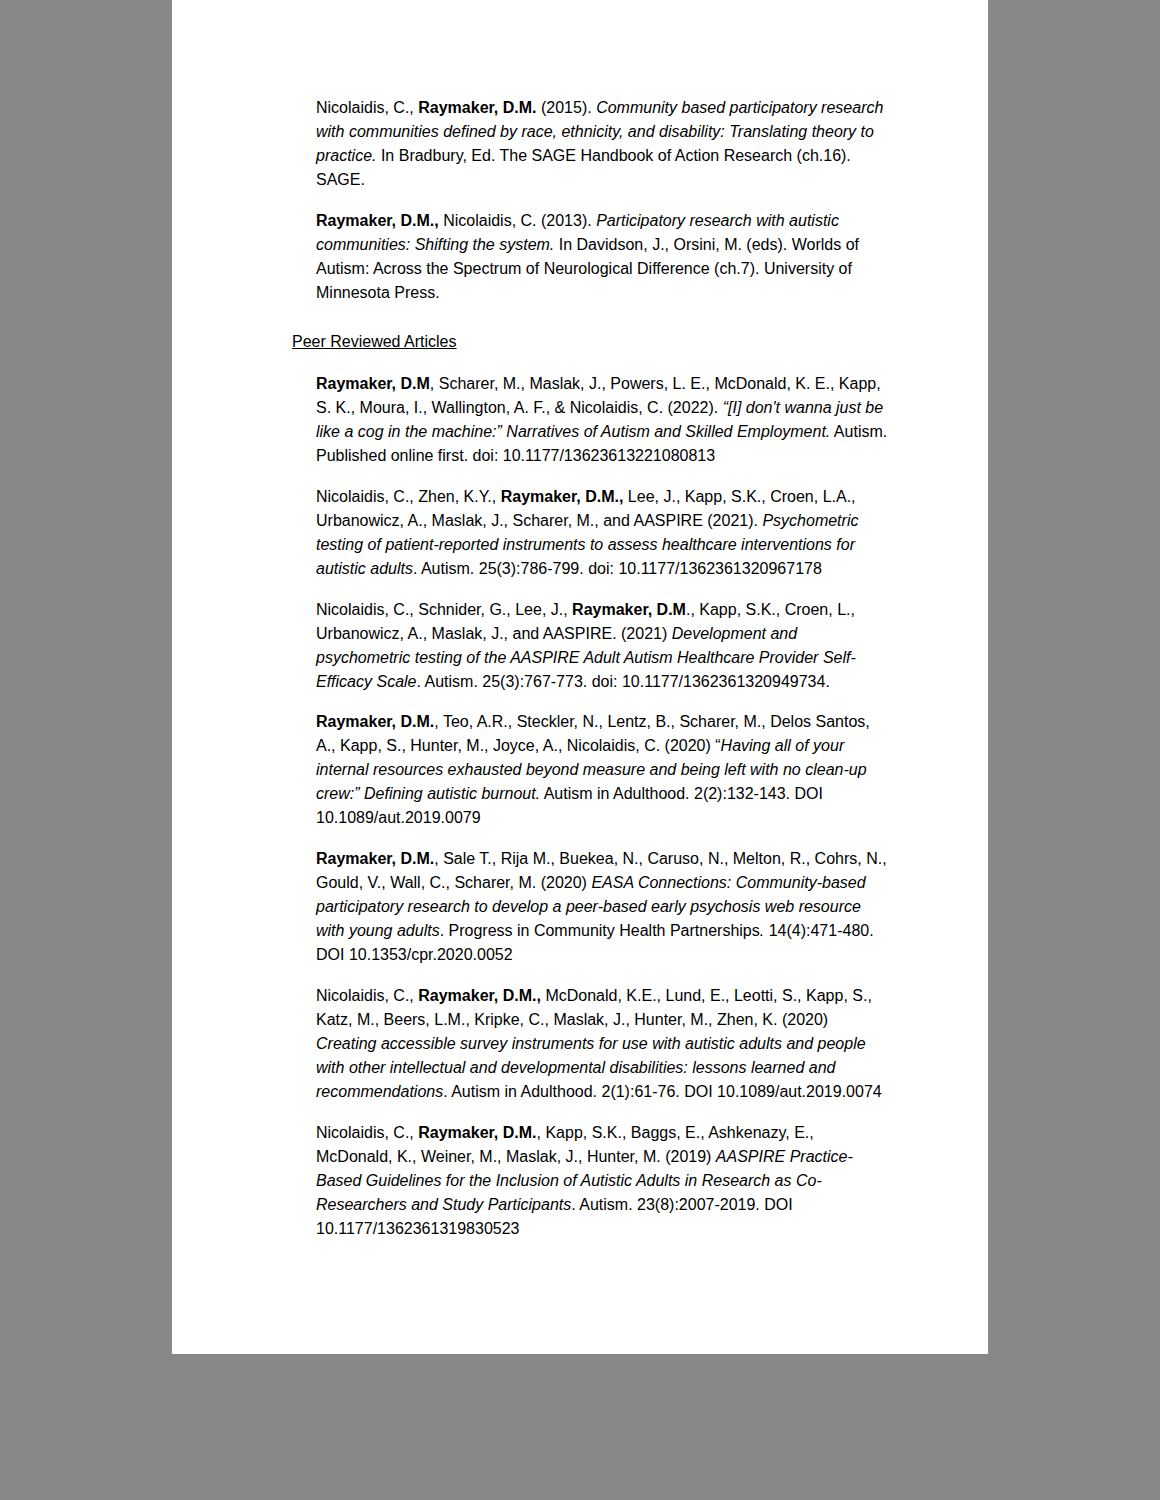Nicolaidis, C., Raymaker, D.M. (2015). Community based participatory research with communities defined by race, ethnicity, and disability: Translating theory to practice. In Bradbury, Ed. The SAGE Handbook of Action Research (ch.16). SAGE.
Raymaker, D.M., Nicolaidis, C. (2013). Participatory research with autistic communities: Shifting the system. In Davidson, J., Orsini, M. (eds). Worlds of Autism: Across the Spectrum of Neurological Difference (ch.7). University of Minnesota Press.
Peer Reviewed Articles
Raymaker, D.M, Scharer, M., Maslak, J., Powers, L. E., McDonald, K. E., Kapp, S. K., Moura, I., Wallington, A. F., & Nicolaidis, C. (2022). “[I] don't wanna just be like a cog in the machine:” Narratives of Autism and Skilled Employment. Autism. Published online first. doi: 10.1177/13623613221080813
Nicolaidis, C., Zhen, K.Y., Raymaker, D.M., Lee, J., Kapp, S.K., Croen, L.A., Urbanowicz, A., Maslak, J., Scharer, M., and AASPIRE (2021). Psychometric testing of patient-reported instruments to assess healthcare interventions for autistic adults. Autism. 25(3):786-799. doi: 10.1177/1362361320967178
Nicolaidis, C., Schnider, G., Lee, J., Raymaker, D.M., Kapp, S.K., Croen, L., Urbanowicz, A., Maslak, J., and AASPIRE. (2021) Development and psychometric testing of the AASPIRE Adult Autism Healthcare Provider Self-Efficacy Scale. Autism. 25(3):767-773. doi: 10.1177/1362361320949734.
Raymaker, D.M., Teo, A.R., Steckler, N., Lentz, B., Scharer, M., Delos Santos, A., Kapp, S., Hunter, M., Joyce, A., Nicolaidis, C. (2020) “Having all of your internal resources exhausted beyond measure and being left with no clean-up crew:” Defining autistic burnout. Autism in Adulthood. 2(2):132-143. DOI 10.1089/aut.2019.0079
Raymaker, D.M., Sale T., Rija M., Buekea, N., Caruso, N., Melton, R., Cohrs, N., Gould, V., Wall, C., Scharer, M. (2020) EASA Connections: Community-based participatory research to develop a peer-based early psychosis web resource with young adults. Progress in Community Health Partnerships. 14(4):471-480. DOI 10.1353/cpr.2020.0052
Nicolaidis, C., Raymaker, D.M., McDonald, K.E., Lund, E., Leotti, S., Kapp, S., Katz, M., Beers, L.M., Kripke, C., Maslak, J., Hunter, M., Zhen, K. (2020) Creating accessible survey instruments for use with autistic adults and people with other intellectual and developmental disabilities: lessons learned and recommendations. Autism in Adulthood. 2(1):61-76. DOI 10.1089/aut.2019.0074
Nicolaidis, C., Raymaker, D.M., Kapp, S.K., Baggs, E., Ashkenazy, E., McDonald, K., Weiner, M., Maslak, J., Hunter, M. (2019) AASPIRE Practice-Based Guidelines for the Inclusion of Autistic Adults in Research as Co-Researchers and Study Participants. Autism. 23(8):2007-2019. DOI 10.1177/1362361319830523